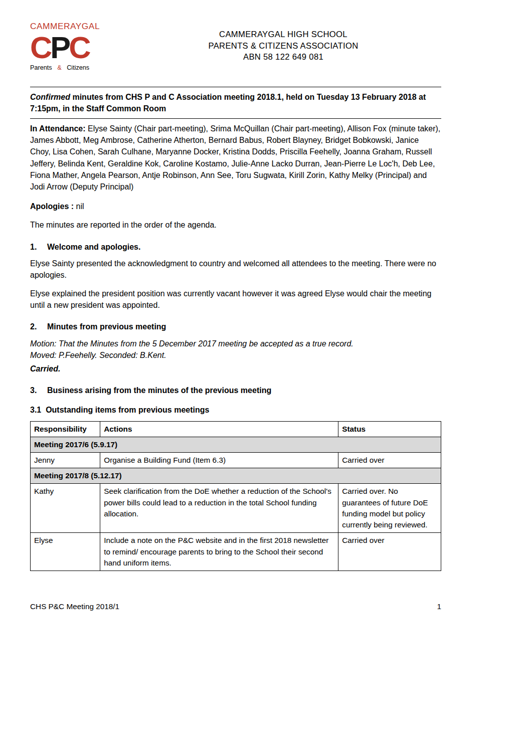CAMMERAYGAL
CPC
Parents & Citizens
CAMMERAYGAL HIGH SCHOOL
PARENTS & CITIZENS ASSOCIATION
ABN 58 122 649 081
Confirmed minutes from CHS P and C Association meeting 2018.1, held on Tuesday 13 February 2018 at 7:15pm, in the Staff Common Room
In Attendance: Elyse Sainty (Chair part-meeting), Srima McQuillan (Chair part-meeting), Allison Fox (minute taker), James Abbott, Meg Ambrose, Catherine Atherton, Bernard Babus, Robert Blayney, Bridget Bobkowski, Janice Choy, Lisa Cohen, Sarah Culhane, Maryanne Docker, Kristina Dodds, Priscilla Feehelly, Joanna Graham, Russell Jeffery, Belinda Kent, Geraldine Kok, Caroline Kostamo, Julie-Anne Lacko Durran, Jean-Pierre Le Loc'h, Deb Lee, Fiona Mather, Angela Pearson, Antje Robinson, Ann See, Toru Sugwata, Kirill Zorin, Kathy Melky (Principal) and Jodi Arrow (Deputy Principal)
Apologies : nil
The minutes are reported in the order of the agenda.
1. Welcome and apologies.
Elyse Sainty presented the acknowledgment to country and welcomed all attendees to the meeting. There were no apologies.
Elyse explained the president position was currently vacant however it was agreed Elyse would chair the meeting until a new president was appointed.
2. Minutes from previous meeting
Motion: That the Minutes from the 5 December 2017 meeting be accepted as a true record.
Moved: P.Feehelly. Seconded: B.Kent.
Carried.
3. Business arising from the minutes of the previous meeting
3.1 Outstanding items from previous meetings
| Responsibility | Actions | Status |
| --- | --- | --- |
| Meeting 2017/6 (5.9.17) |
| Jenny | Organise a Building Fund (Item 6.3) | Carried over |
| Meeting 2017/8 (5.12.17) |
| Kathy | Seek clarification from the DoE whether a reduction of the School's power bills could lead to a reduction in the total School funding allocation. | Carried over. No guarantees of future DoE funding model but policy currently being reviewed. |
| Elyse | Include a note on the P&C website and in the first 2018 newsletter to remind/ encourage parents to bring to the School their second hand uniform items. | Carried over |
CHS P&C Meeting 2018/1 1